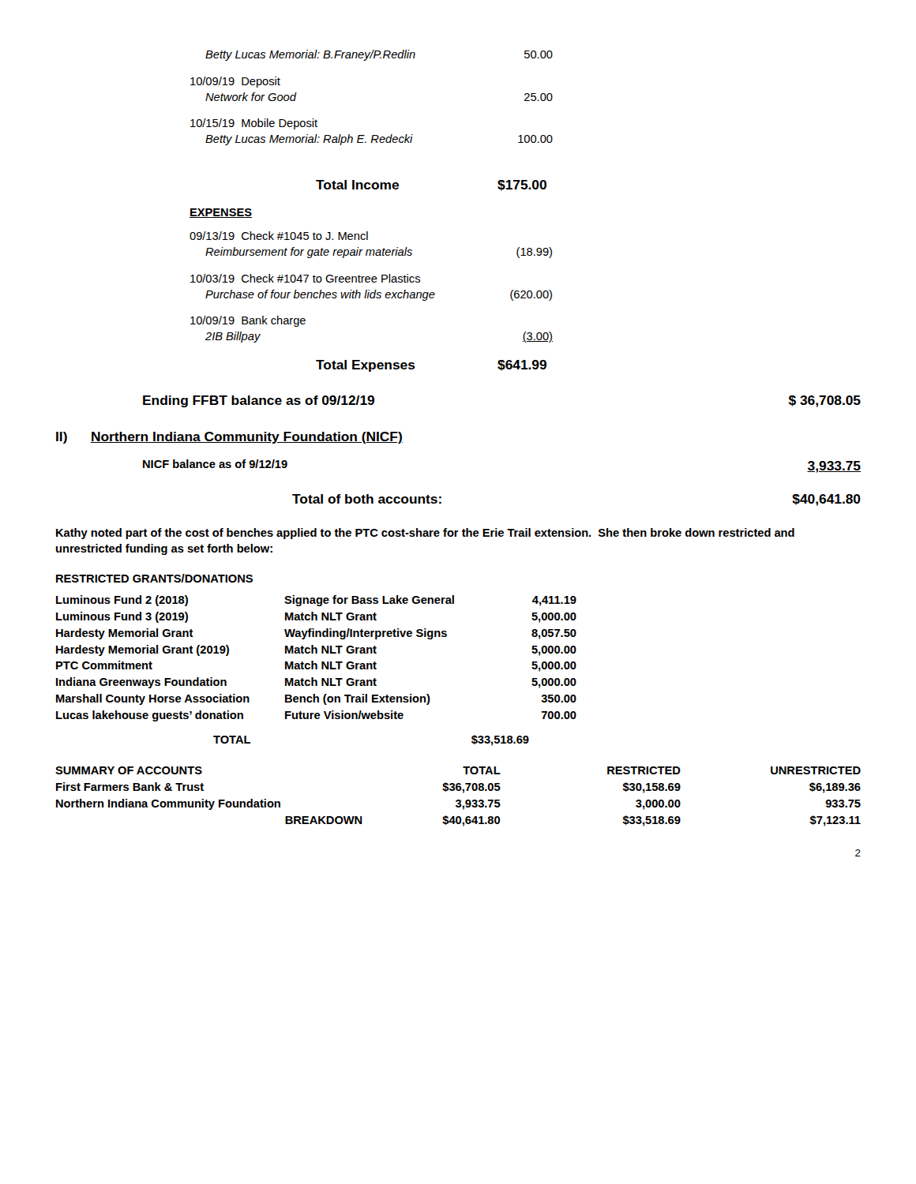Betty Lucas Memorial: B.Franey/P.Redlin
50.00
10/09/19 Deposit
Network for Good
25.00
10/15/19 Mobile Deposit
Betty Lucas Memorial: Ralph E. Redecki
100.00
Total Income
$175.00
EXPENSES
09/13/19 Check #1045 to J. Mencl
Reimbursement for gate repair materials
(18.99)
10/03/19 Check #1047 to Greentree Plastics
Purchase of four benches with lids exchange
(620.00)
10/09/19 Bank charge
2IB Billpay
(3.00)
Total Expenses
$641.99
Ending FFBT balance as of 09/12/19
$ 36,708.05
II)
Northern Indiana Community Foundation (NICF)
NICF balance as of 9/12/19
3,933.75
Total of both accounts:
$40,641.80
Kathy noted part of the cost of benches applied to the PTC cost-share for the Erie Trail extension. She then broke down restricted and unrestricted funding as set forth below:
RESTRICTED GRANTS/DONATIONS
| Luminous Fund 2 (2018) | Signage for Bass Lake General | 4,411.19 |
| Luminous Fund 3 (2019) | Match NLT Grant | 5,000.00 |
| Hardesty Memorial Grant | Wayfinding/Interpretive Signs | 8,057.50 |
| Hardesty Memorial Grant (2019) | Match NLT Grant | 5,000.00 |
| PTC Commitment | Match NLT Grant | 5,000.00 |
| Indiana Greenways Foundation | Match NLT Grant | 5,000.00 |
| Marshall County Horse Association | Bench (on Trail Extension) | 350.00 |
| Lucas lakehouse guests’ donation | Future Vision/website | 700.00 |
TOTAL
$33,518.69
| SUMMARY OF ACCOUNTS | TOTAL | RESTRICTED | UNRESTRICTED |
| First Farmers Bank & Trust | $36,708.05 | $30,158.69 | $6,189.36 |
| Northern Indiana Community Foundation | 3,933.75 | 3,000.00 | 933.75 |
| BREAKDOWN | $40,641.80 | $33,518.69 | $7,123.11 |
2